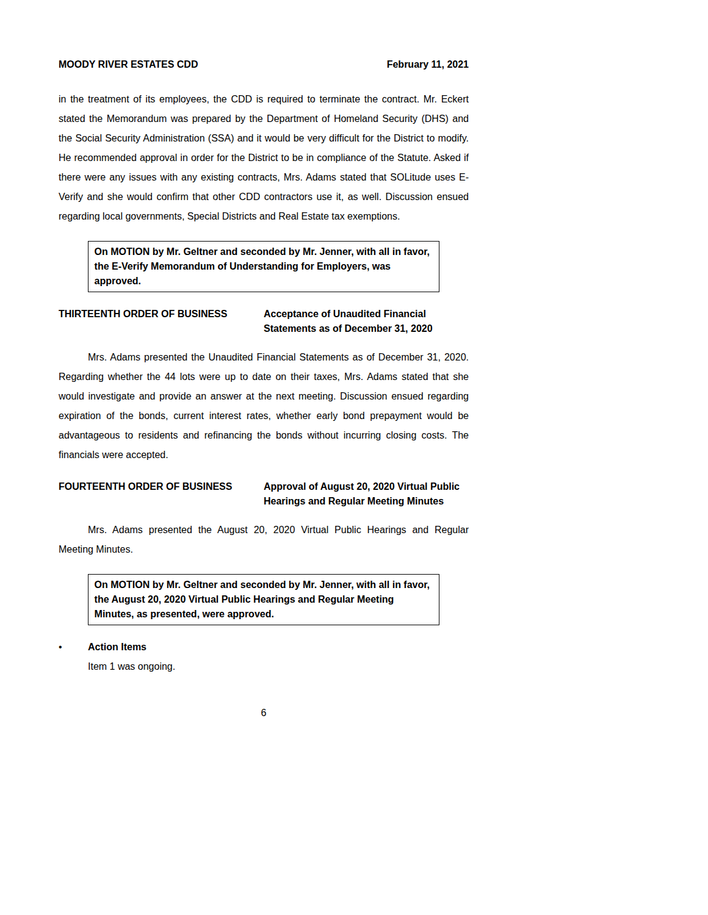MOODY RIVER ESTATES CDD February 11, 2021
in the treatment of its employees, the CDD is required to terminate the contract. Mr. Eckert stated the Memorandum was prepared by the Department of Homeland Security (DHS) and the Social Security Administration (SSA) and it would be very difficult for the District to modify. He recommended approval in order for the District to be in compliance of the Statute. Asked if there were any issues with any existing contracts, Mrs. Adams stated that SOLitude uses E-Verify and she would confirm that other CDD contractors use it, as well. Discussion ensued regarding local governments, Special Districts and Real Estate tax exemptions.
On MOTION by Mr. Geltner and seconded by Mr. Jenner, with all in favor, the E-Verify Memorandum of Understanding for Employers, was approved.
THIRTEENTH ORDER OF BUSINESS Acceptance of Unaudited Financial Statements as of December 31, 2020
Mrs. Adams presented the Unaudited Financial Statements as of December 31, 2020. Regarding whether the 44 lots were up to date on their taxes, Mrs. Adams stated that she would investigate and provide an answer at the next meeting. Discussion ensued regarding expiration of the bonds, current interest rates, whether early bond prepayment would be advantageous to residents and refinancing the bonds without incurring closing costs. The financials were accepted.
FOURTEENTH ORDER OF BUSINESS Approval of August 20, 2020 Virtual Public Hearings and Regular Meeting Minutes
Mrs. Adams presented the August 20, 2020 Virtual Public Hearings and Regular Meeting Minutes.
On MOTION by Mr. Geltner and seconded by Mr. Jenner, with all in favor, the August 20, 2020 Virtual Public Hearings and Regular Meeting Minutes, as presented, were approved.
• Action Items
Item 1 was ongoing.
6